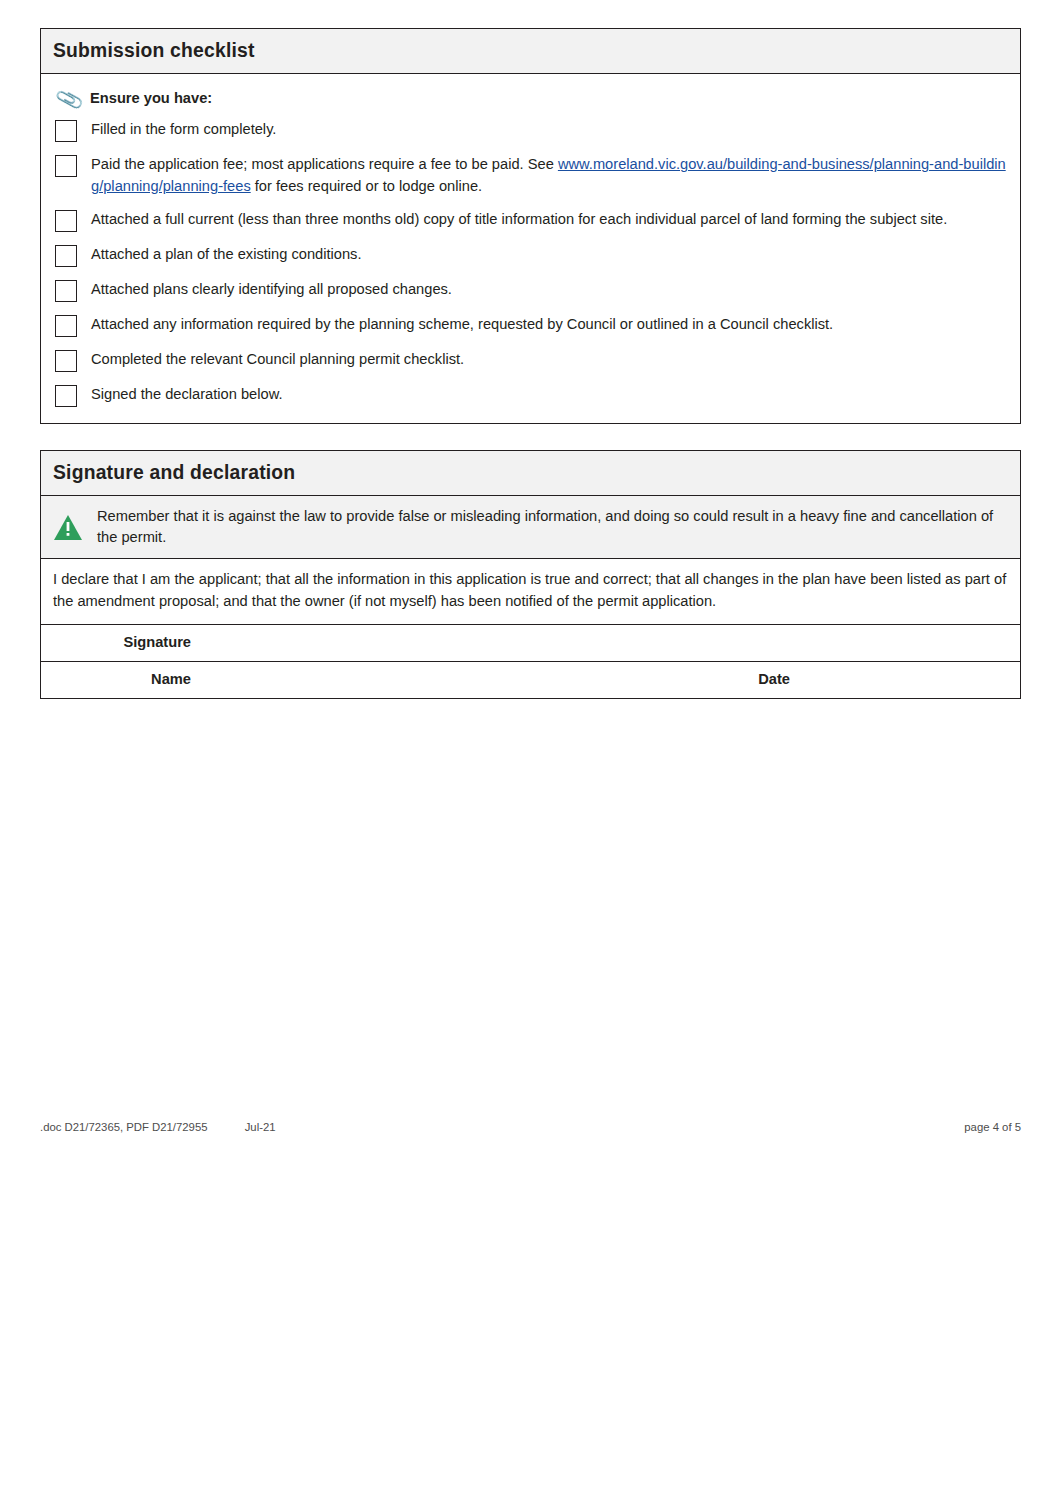Submission checklist
📎Ensure you have:
Filled in the form completely.
Paid the application fee; most applications require a fee to be paid. See www.moreland.vic.gov.au/building-and-business/planning-and-building/planning/planning-fees for fees required or to lodge online.
Attached a full current (less than three months old) copy of title information for each individual parcel of land forming the subject site.
Attached a plan of the existing conditions.
Attached plans clearly identifying all proposed changes.
Attached any information required by the planning scheme, requested by Council or outlined in a Council checklist.
Completed the relevant Council planning permit checklist.
Signed the declaration below.
Signature and declaration
Remember that it is against the law to provide false or misleading information, and doing so could result in a heavy fine and cancellation of the permit.
I declare that I am the applicant; that all the information in this application is true and correct; that all changes in the plan have been listed as part of the amendment proposal; and that the owner (if not myself) has been notified of the permit application.
| Signature | |
| Name | | Date | |
.doc D21/72365, PDF D21/72955 Jul-21
page 4 of 5